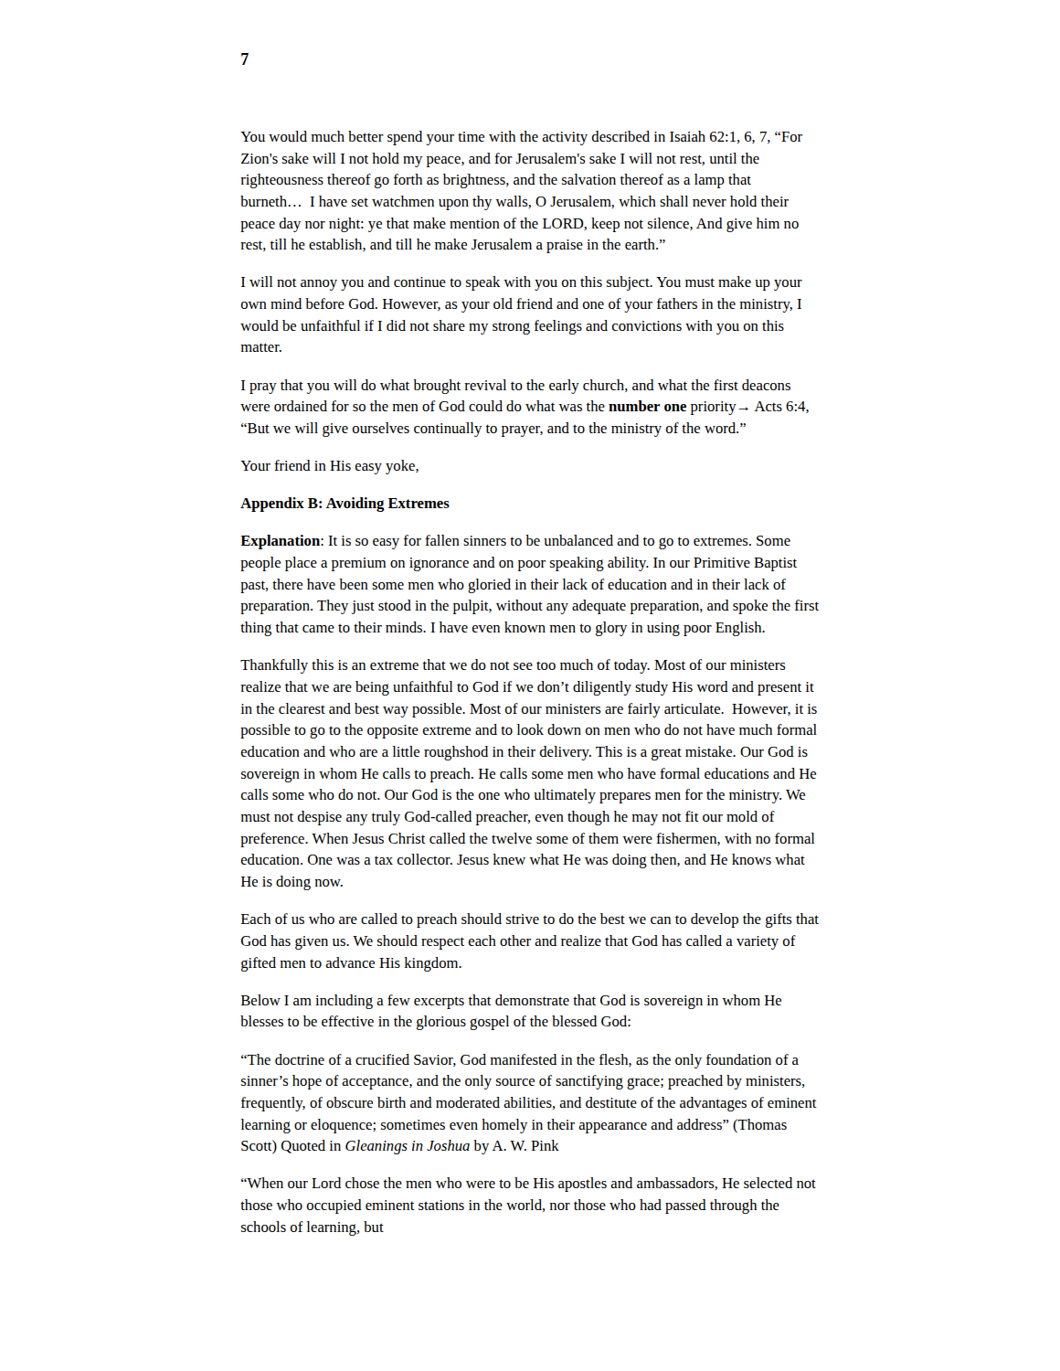7
You would much better spend your time with the activity described in Isaiah 62:1, 6, 7, “For Zion's sake will I not hold my peace, and for Jerusalem's sake I will not rest, until the righteousness thereof go forth as brightness, and the salvation thereof as a lamp that burneth… I have set watchmen upon thy walls, O Jerusalem, which shall never hold their peace day nor night: ye that make mention of the LORD, keep not silence, And give him no rest, till he establish, and till he make Jerusalem a praise in the earth.”
I will not annoy you and continue to speak with you on this subject. You must make up your own mind before God. However, as your old friend and one of your fathers in the ministry, I would be unfaithful if I did not share my strong feelings and convictions with you on this matter.
I pray that you will do what brought revival to the early church, and what the first deacons were ordained for so the men of God could do what was the number one priority→ Acts 6:4, “But we will give ourselves continually to prayer, and to the ministry of the word.”
Your friend in His easy yoke,
Appendix B: Avoiding Extremes
Explanation: It is so easy for fallen sinners to be unbalanced and to go to extremes. Some people place a premium on ignorance and on poor speaking ability. In our Primitive Baptist past, there have been some men who gloried in their lack of education and in their lack of preparation. They just stood in the pulpit, without any adequate preparation, and spoke the first thing that came to their minds. I have even known men to glory in using poor English.
Thankfully this is an extreme that we do not see too much of today. Most of our ministers realize that we are being unfaithful to God if we don’t diligently study His word and present it in the clearest and best way possible. Most of our ministers are fairly articulate. However, it is possible to go to the opposite extreme and to look down on men who do not have much formal education and who are a little roughshod in their delivery. This is a great mistake. Our God is sovereign in whom He calls to preach. He calls some men who have formal educations and He calls some who do not. Our God is the one who ultimately prepares men for the ministry. We must not despise any truly God-called preacher, even though he may not fit our mold of preference. When Jesus Christ called the twelve some of them were fishermen, with no formal education. One was a tax collector. Jesus knew what He was doing then, and He knows what He is doing now.
Each of us who are called to preach should strive to do the best we can to develop the gifts that God has given us. We should respect each other and realize that God has called a variety of gifted men to advance His kingdom.
Below I am including a few excerpts that demonstrate that God is sovereign in whom He blesses to be effective in the glorious gospel of the blessed God:
“The doctrine of a crucified Savior, God manifested in the flesh, as the only foundation of a sinner’s hope of acceptance, and the only source of sanctifying grace; preached by ministers, frequently, of obscure birth and moderated abilities, and destitute of the advantages of eminent learning or eloquence; sometimes even homely in their appearance and address” (Thomas Scott) Quoted in Gleanings in Joshua by A. W. Pink
“When our Lord chose the men who were to be His apostles and ambassadors, He selected not those who occupied eminent stations in the world, nor those who had passed through the schools of learning, but